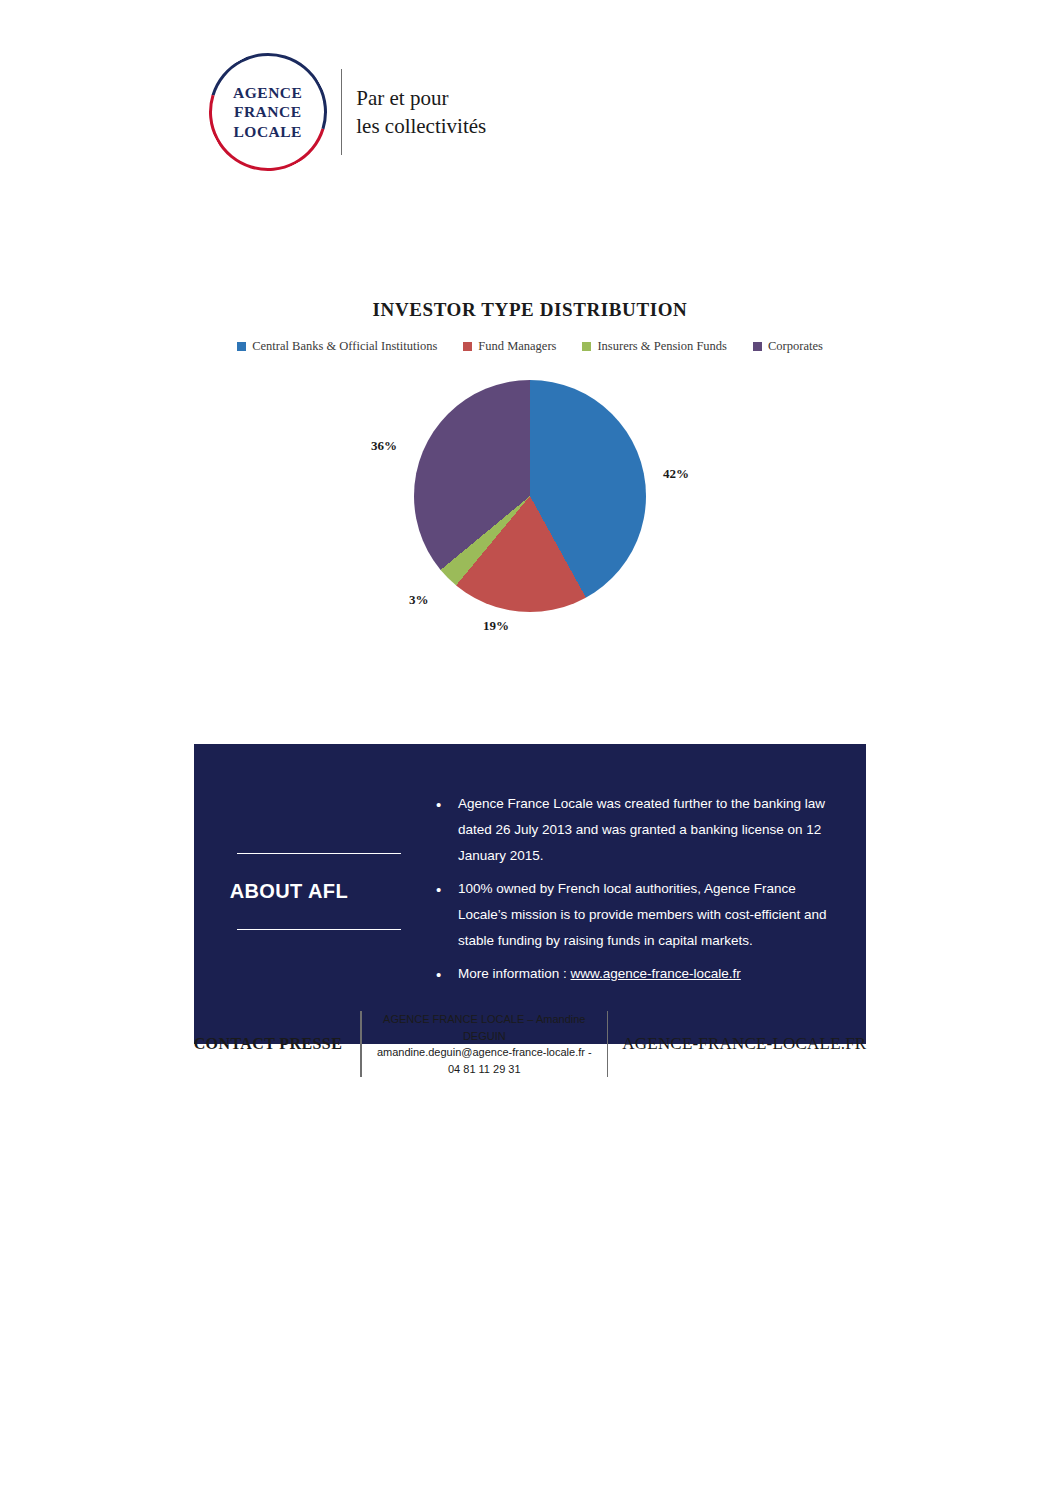AGENCE FRANCE LOCALE
Par et pour
les collectivités
INVESTOR TYPE DISTRIBUTION
Central Banks & Official Institutions Fund Managers Insurers & Pension Funds Corporates
42% 19% 3% 36%
ABOUT AFL
Agence France Locale was created further to the banking law dated 26 July 2013 and was granted a banking license on 12 January 2015.
100% owned by French local authorities, Agence France Locale’s mission is to provide members with cost-efficient and stable funding by raising funds in capital markets.
More information : www.agence-france-locale.fr
CONTACT PRESSE
AGENCE FRANCE LOCALE – Amandine DEGUIN
amandine.deguin@agence-france-locale.fr - 04 81 11 29 31
AGENCE-FRANCE-LOCALE.FR